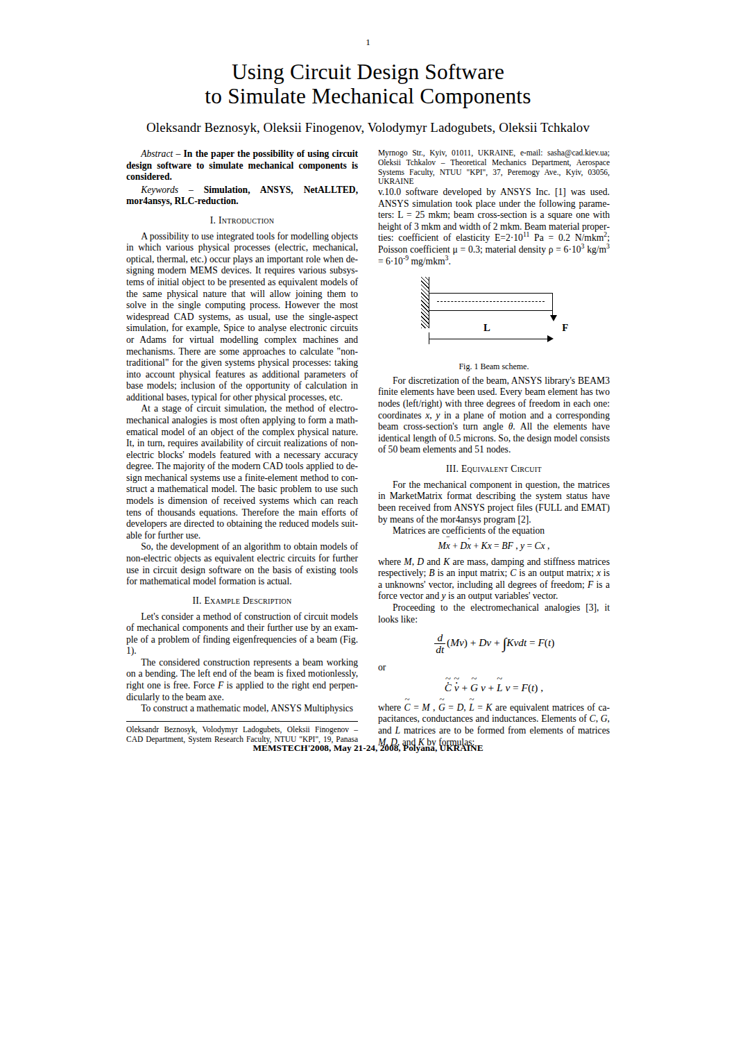1
Using Circuit Design Software
to Simulate Mechanical Components
Oleksandr Beznosyk, Oleksii Finogenov, Volodymyr Ladogubets, Oleksii Tchkalov
Abstract – In the paper the possibility of using circuit design software to simulate mechanical components is considered.
Keywords – Simulation, ANSYS, NetALLTED, mor4ansys, RLC-reduction.
I. Introduction
A possibility to use integrated tools for modelling objects in which various physical processes (electric, mechanical, optical, thermal, etc.) occur plays an important role when designing modern MEMS devices. It requires various subsystems of initial object to be presented as equivalent models of the same physical nature that will allow joining them to solve in the single computing process. However the most widespread CAD systems, as usual, use the single-aspect simulation, for example, Spice to analyse electronic circuits or Adams for virtual modelling complex machines and mechanisms. There are some approaches to calculate "non-traditional" for the given systems physical processes: taking into account physical features as additional parameters of base models; inclusion of the opportunity of calculation in additional bases, typical for other physical processes, etc.
At a stage of circuit simulation, the method of electromechanical analogies is most often applying to form a mathematical model of an object of the complex physical nature. It, in turn, requires availability of circuit realizations of non-electric blocks' models featured with a necessary accuracy degree. The majority of the modern CAD tools applied to design mechanical systems use a finite-element method to construct a mathematical model. The basic problem to use such models is dimension of received systems which can reach tens of thousands equations. Therefore the main efforts of developers are directed to obtaining the reduced models suitable for further use.
So, the development of an algorithm to obtain models of non-electric objects as equivalent electric circuits for further use in circuit design software on the basis of existing tools for mathematical model formation is actual.
II. Example Description
Let's consider a method of construction of circuit models of mechanical components and their further use by an example of a problem of finding eigenfrequencies of a beam (Fig. 1).
The considered construction represents a beam working on a bending. The left end of the beam is fixed motionlessly, right one is free. Force F is applied to the right end perpendicularly to the beam axe.
To construct a mathematic model, ANSYS Multiphysics
Oleksandr Beznosyk, Volodymyr Ladogubets, Oleksii Finogenov – CAD Department, System Research Faculty, NTUU "KPI", 19, Panasa Myrnogo Str., Kyiv, 01011, UKRAINE, e-mail: sasha@cad.kiev.ua; Oleksii Tchkalov – Theoretical Mechanics Department, Aerospace Systems Faculty, NTUU "KPI", 37, Peremogy Ave., Kyiv, 03056, UKRAINE
v.10.0 software developed by ANSYS Inc. [1] was used. ANSYS simulation took place under the following parameters: L = 25 mkm; beam cross-section is a square one with height of 3 mkm and width of 2 mkm. Beam material properties: coefficient of elasticity E=2·1011 Pa = 0.2 N/mkm2; Poisson coefficient μ = 0.3; material density ρ = 6·103 kg/m3 = 6·10-9 mg/mkm3.
L
F
Fig. 1 Beam scheme.
For discretization of the beam, ANSYS library's BEAM3 finite elements have been used. Every beam element has two nodes (left/right) with three degrees of freedom in each one: coordinates x, y in a plane of motion and a corresponding beam cross-section's turn angle θ. All the elements have identical length of 0.5 microns. So, the design model consists of 50 beam elements and 51 nodes.
III. Equivalent Circuit
For the mechanical component in question, the matrices in MarketMatrix format describing the system status have been received from ANSYS project files (FULL and EMAT) by means of the mor4ansys program [2].
Matrices are coefficients of the equation
Mx + Dx + Kx = BF , y = Cx ,
where M, D and K are mass, damping and stiffness matrices respectively; B is an input matrix; C is an output matrix; x is a unknowns' vector, including all degrees of freedom; F is a force vector and y is an output variables' vector.
Proceeding to the electromechanical analogies [3], it looks like:
ddt(Mv) + Dv + ∫Kvdt = F(t)
or
C v + G v + L v = F(t) ,
where C = M , G = D, L = K are equivalent matrices of capacitances, conductances and inductances. Elements of C, G, and L matrices are to be formed from elements of matrices M, D, and K by formulas:
MEMSTECH'2008, May 21-24, 2008, Polyana, UKRAINE